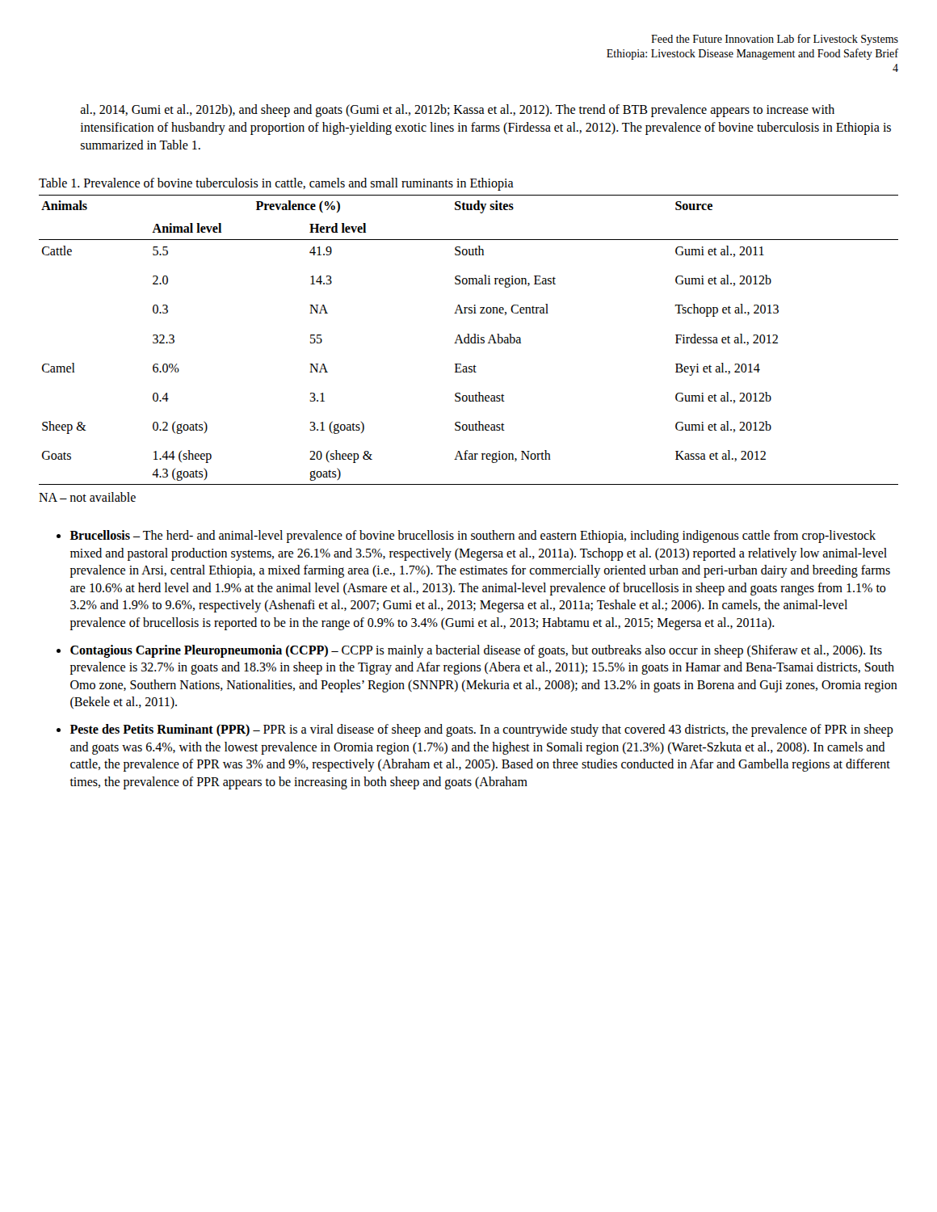Feed the Future Innovation Lab for Livestock Systems
Ethiopia: Livestock Disease Management and Food Safety Brief
4
al., 2014, Gumi et al., 2012b), and sheep and goats (Gumi et al., 2012b; Kassa et al., 2012). The trend of BTB prevalence appears to increase with intensification of husbandry and proportion of high-yielding exotic lines in farms (Firdessa et al., 2012). The prevalence of bovine tuberculosis in Ethiopia is summarized in Table 1.
Table 1. Prevalence of bovine tuberculosis in cattle, camels and small ruminants in Ethiopia
| Animals | Prevalence (%) | Study sites | Source |
| --- | --- | --- | --- |
| Animal level | Herd level |
| Cattle | 5.5 | 41.9 | South | Gumi et al., 2011 |
| | 2.0 | 14.3 | Somali region, East | Gumi et al., 2012b |
| | 0.3 | NA | Arsi zone, Central | Tschopp et al., 2013 |
| | 32.3 | 55 | Addis Ababa | Firdessa et al., 2012 |
| Camel | 6.0% | NA | East | Beyi et al., 2014 |
| | 0.4 | 3.1 | Southeast | Gumi et al., 2012b |
| Sheep & | 0.2 (goats) | 3.1 (goats) | Southeast | Gumi et al., 2012b |
| Goats | 1.44 (sheep 4.3 (goats) | 20 (sheep & goats) | Afar region, North | Kassa et al., 2012 |
NA – not available
Brucellosis – The herd- and animal-level prevalence of bovine brucellosis in southern and eastern Ethiopia, including indigenous cattle from crop-livestock mixed and pastoral production systems, are 26.1% and 3.5%, respectively (Megersa et al., 2011a). Tschopp et al. (2013) reported a relatively low animal-level prevalence in Arsi, central Ethiopia, a mixed farming area (i.e., 1.7%). The estimates for commercially oriented urban and peri-urban dairy and breeding farms are 10.6% at herd level and 1.9% at the animal level (Asmare et al., 2013). The animal-level prevalence of brucellosis in sheep and goats ranges from 1.1% to 3.2% and 1.9% to 9.6%, respectively (Ashenafi et al., 2007; Gumi et al., 2013; Megersa et al., 2011a; Teshale et al.; 2006). In camels, the animal-level prevalence of brucellosis is reported to be in the range of 0.9% to 3.4% (Gumi et al., 2013; Habtamu et al., 2015; Megersa et al., 2011a).
Contagious Caprine Pleuropneumonia (CCPP) – CCPP is mainly a bacterial disease of goats, but outbreaks also occur in sheep (Shiferaw et al., 2006). Its prevalence is 32.7% in goats and 18.3% in sheep in the Tigray and Afar regions (Abera et al., 2011); 15.5% in goats in Hamar and Bena-Tsamai districts, South Omo zone, Southern Nations, Nationalities, and Peoples’ Region (SNNPR) (Mekuria et al., 2008); and 13.2% in goats in Borena and Guji zones, Oromia region (Bekele et al., 2011).
Peste des Petits Ruminant (PPR) – PPR is a viral disease of sheep and goats. In a countrywide study that covered 43 districts, the prevalence of PPR in sheep and goats was 6.4%, with the lowest prevalence in Oromia region (1.7%) and the highest in Somali region (21.3%) (Waret-Szkuta et al., 2008). In camels and cattle, the prevalence of PPR was 3% and 9%, respectively (Abraham et al., 2005). Based on three studies conducted in Afar and Gambella regions at different times, the prevalence of PPR appears to be increasing in both sheep and goats (Abraham